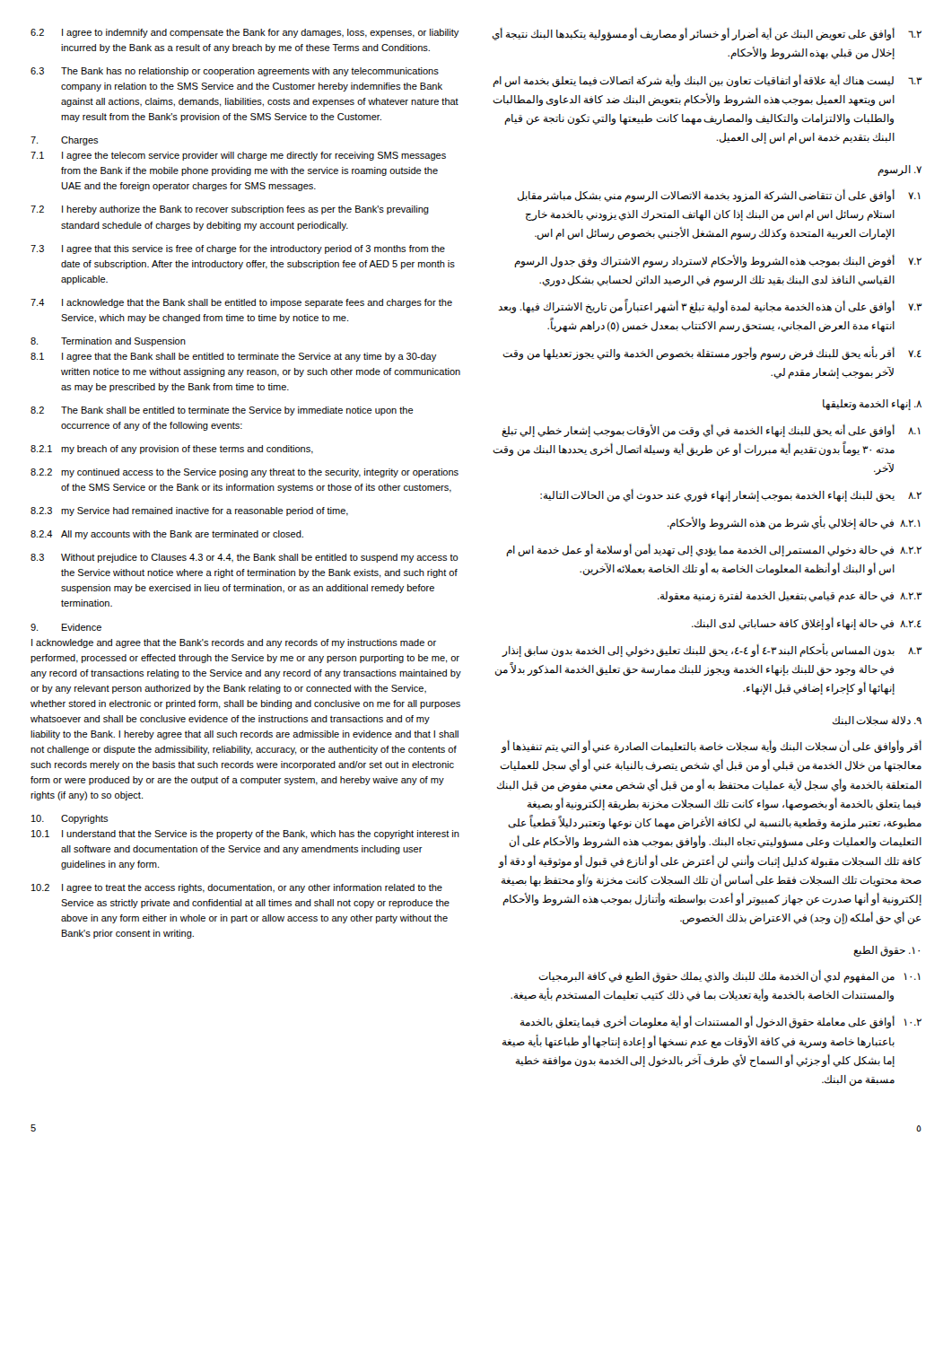6.2
I agree to indemnify and compensate the Bank for any damages, loss, expenses, or liability incurred by the Bank as a result of any breach by me of these Terms and Conditions.
6.3
The Bank has no relationship or cooperation agreements with any telecommunications company in relation to the SMS Service and the Customer hereby indemnifies the Bank against all actions, claims, demands, liabilities, costs and expenses of whatever nature that may result from the Bank's provision of the SMS Service to the Customer.
7.
Charges
7.1
I agree the telecom service provider will charge me directly for receiving SMS messages from the Bank if the mobile phone providing me with the service is roaming outside the UAE and the foreign operator charges for SMS messages.
7.2
I hereby authorize the Bank to recover subscription fees as per the Bank's prevailing standard schedule of charges by debiting my account periodically.
7.3
I agree that this service is free of charge for the introductory period of 3 months from the date of subscription. After the introductory offer, the subscription fee of AED 5 per month is applicable.
7.4
I acknowledge that the Bank shall be entitled to impose separate fees and charges for the Service, which may be changed from time to time by notice to me.
8.
Termination and Suspension
8.1
I agree that the Bank shall be entitled to terminate the Service at any time by a 30-day written notice to me without assigning any reason, or by such other mode of communication as may be prescribed by the Bank from time to time.
8.2
The Bank shall be entitled to terminate the Service by immediate notice upon the occurrence of any of the following events:
8.2.1
my breach of any provision of these terms and conditions,
8.2.2
my continued access to the Service posing any threat to the security, integrity or operations of the SMS Service or the Bank or its information systems or those of its other customers,
8.2.3
my Service had remained inactive for a reasonable period of time,
8.2.4
All my accounts with the Bank are terminated or closed.
8.3
Without prejudice to Clauses 4.3 or 4.4, the Bank shall be entitled to suspend my access to the Service without notice where a right of termination by the Bank exists, and such right of suspension may be exercised in lieu of termination, or as an additional remedy before termination.
9.
Evidence
I acknowledge and agree that the Bank's records and any records of my instructions made or performed, processed or effected through the Service by me or any person purporting to be me, or any record of transactions relating to the Service and any record of any transactions maintained by or by any relevant person authorized by the Bank relating to or connected with the Service, whether stored in electronic or printed form, shall be binding and conclusive on me for all purposes whatsoever and shall be conclusive evidence of the instructions and transactions and of my liability to the Bank. I hereby agree that all such records are admissible in evidence and that I shall not challenge or dispute the admissibility, reliability, accuracy, or the authenticity of the contents of such records merely on the basis that such records were incorporated and/or set out in electronic form or were produced by or are the output of a computer system, and hereby waive any of my rights (if any) to so object.
10.
Copyrights
10.1
I understand that the Service is the property of the Bank, which has the copyright interest in all software and documentation of the Service and any amendments including user guidelines in any form.
10.2
I agree to treat the access rights, documentation, or any other information related to the Service as strictly private and confidential at all times and shall not copy or reproduce the above in any form either in whole or in part or allow access to any other party without the Bank's prior consent in writing.
٦.٢
أوافق على تعويض البنك عن أية أضرار أو خسائر أو مصاريف أو مسؤولية يتكبدها البنك نتيجة أي إخلال من قبلي بهذه الشروط والأحكام.
٦.٣
ليست هناك أية علاقة أو اتفاقيات تعاون بين البنك وأية شركة اتصالات فيما يتعلق بخدمة اس ام اس ويتعهد العميل بموجب هذه الشروط والأحكام بتعويض البنك ضد كافة الدعاوى والمطالبات والطلبات والالتزامات والتكاليف والمصاريف مهما كانت طبيعتها والتي تكون ناتجة عن قيام البنك بتقديم خدمة اس ام اس إلى العميل.
٧. الرسوم
٧.١
أوافق على أن تتقاضى الشركة المزود بخدمة الاتصالات الرسوم مني بشكل مباشر مقابل استلام رسائل اس ام اس من البنك إذا كان الهاتف المتحرك الذي يزودني بالخدمة خارج الإمارات العربية المتحدة وكذلك رسوم المشغل الأجنبي بخصوص رسائل اس ام اس.
٧.٢
أفوض البنك بموجب هذه الشروط والأحكام لاسترداد رسوم الاشتراك وفق جدول الرسوم القياسي النافذ لدى البنك بقيد تلك الرسوم في الرصيد الدائن لحسابي بشكل دوري.
٧.٣
أوافق على أن هذه الخدمة مجانية لمدة أولية تبلغ ٣ أشهر اعتباراً من تاريخ الاشتراك فيها. وبعد انتهاء مدة العرض المجاني، يستحق رسم الاكتتاب بمعدل خمس (٥) دراهم شهرياً.
٧.٤
أقر بأنه يحق للبنك فرض رسوم وأجور مستقلة بخصوص الخدمة والتي يجوز تعديلها من وقت لآخر بموجب إشعار مقدم لي.
٨. إنهاء الخدمة وتعليقها
٨.١
أوافق على أنه يحق للبنك إنهاء الخدمة في أي وقت من الأوقات بموجب إشعار خطي إلي تبلغ مدته ٣٠ يوماً بدون تقديم أية مبررات أو عن طريق أية وسيلة اتصال أخرى يحددها البنك من وقت لآخر.
٨.٢
يحق للبنك إنهاء الخدمة بموجب إشعار إنهاء فوري عند حدوث أي من الحالات التالية:
٨.٢.١
في حالة إخلالي بأي شرط من هذه الشروط والأحكام.
٨.٢.٢
في حالة دخولي المستمر إلى الخدمة مما يؤدي إلى تهديد أمن أو سلامة أو عمل خدمة اس ام اس أو البنك أو أنظمة المعلومات الخاصة به أو تلك الخاصة بعملائه الآخرين.
٨.٢.٣
في حالة عدم قيامي بتفعيل الخدمة لفترة زمنية معقولة.
٨.٢.٤
في حالة إنهاء أو إغلاق كافة حساباتي لدى البنك.
٨.٣
بدون المساس بأحكام البند ٣-٤ أو ٤-٤، يحق للبنك تعليق دخولي إلى الخدمة بدون سابق إنذار في حالة وجود حق للبنك بإنهاء الخدمة ويجوز للبنك ممارسة حق تعليق الخدمة المذكور بدلاً من إنهائها أو كإجراء إضافي قبل الإنهاء.
٩. دلالة سجلات البنك
أقر وأوافق على أن سجلات البنك وأية سجلات خاصة بالتعليمات الصادرة عني أو التي يتم تنفيذها أو معالجتها من خلال الخدمة من قبلي أو من قبل أي شخص يتصرف بالنيابة عني أو أي سجل للعمليات المتعلقة بالخدمة وأي سجل لأية عمليات محتفظ به أو من قبل أي شخص معني مفوض من قبل البنك فيما يتعلق بالخدمة أو بخصوصها، سواء كانت تلك السجلات مخزنة بطريقة إلكترونية أو بصيغة مطبوعة، تعتبر ملزمة وقطعية بالنسبة لي لكافة الأغراض مهما كان نوعها وتعتبر دليلاً قطعياً على التعليمات والعمليات وعلى مسؤوليتي تجاه البنك. وأوافق بموجب هذه الشروط والأحكام على أن كافة تلك السجلات مقبولة كدليل إثبات وأنني لن أعترض على أو أنازع في قبول أو موثوقية أو دقة أو صحة محتويات تلك السجلات فقط على أساس أن تلك السجلات كانت مخزنة و/أو محتفظ بها بصيغة إلكترونية أو أنها صدرت عن جهاز كمبيوتر أو أعدت بواسطته وأتنازل بموجب هذه الشروط والأحكام عن أي حق أملكه (إن وجد) في الاعتراض بذلك الخصوص.
١٠. حقوق الطبع
١٠.١
من المفهوم لدي أن الخدمة ملك للبنك والذي يملك حقوق الطبع في كافة البرمجيات والمستندات الخاصة بالخدمة وأية تعديلات بما في ذلك كتيب تعليمات المستخدم بأية صيغة.
١٠.٢
أوافق على معاملة حقوق الدخول أو المستندات أو أية معلومات أخرى فيما يتعلق بالخدمة باعتبارها خاصة وسرية في كافة الأوقات مع عدم نسخها أو إعادة إنتاجها أو طباعتها بأية صيغة إما بشكل كلي أو جزئي أو السماح لأي طرف آخر بالدخول إلى الخدمة بدون موافقة خطية مسبقة من البنك.
5
٥